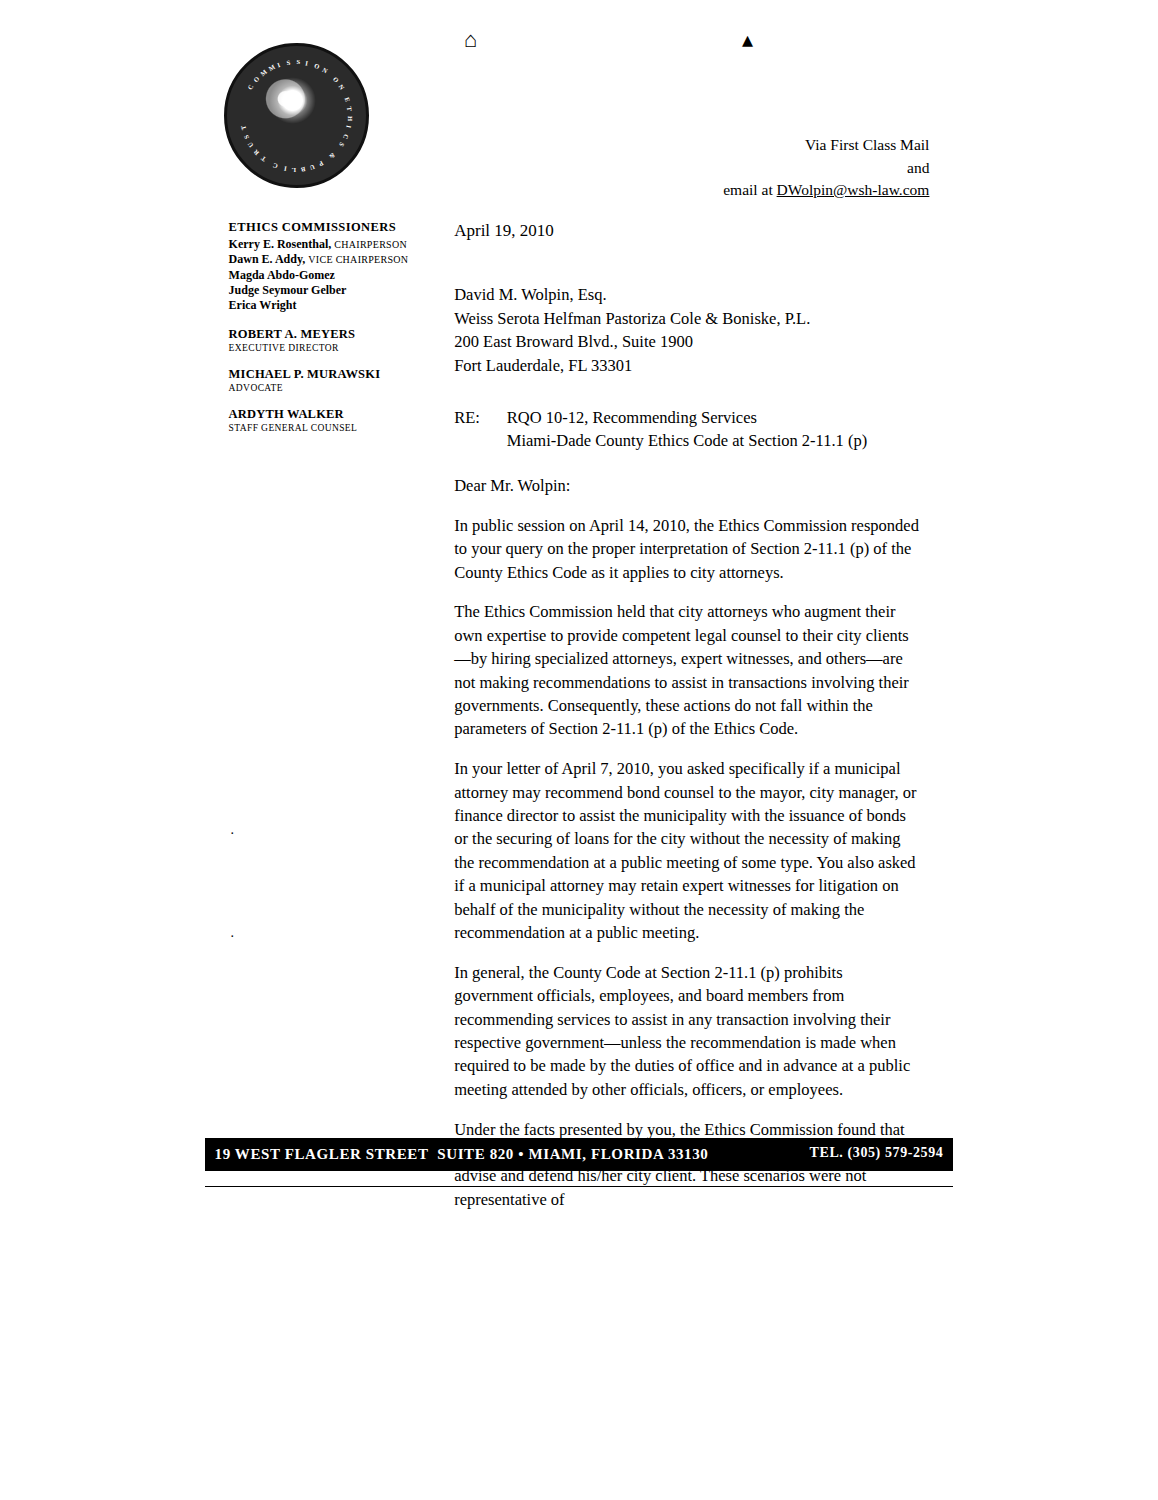⌂
▴
C O M M I S S I O N O N E T H I C S & P U B L I C T R U S T
Via First Class Mail
and
email at DWolpin@wsh-law.com
ETHICS COMMISSIONERS
Kerry E. Rosenthal, CHAIRPERSON
Dawn E. Addy, VICE CHAIRPERSON
Magda Abdo-Gomez
Judge Seymour Gelber
Erica Wright
ROBERT A. MEYERS
EXECUTIVE DIRECTOR
MICHAEL P. MURAWSKI
ADVOCATE
ARDYTH WALKER
STAFF GENERAL COUNSEL
April 19, 2010
David M. Wolpin, Esq.
Weiss Serota Helfman Pastoriza Cole & Boniske, P.L.
200 East Broward Blvd., Suite 1900
Fort Lauderdale, FL 33301
RE:
RQO 10-12, Recommending Services
Miami-Dade County Ethics Code at Section 2-11.1 (p)
Dear Mr. Wolpin:
In public session on April 14, 2010, the Ethics Commission responded to your query on the proper interpretation of Section 2-11.1 (p) of the County Ethics Code as it applies to city attorneys.
The Ethics Commission held that city attorneys who augment their own expertise to provide competent legal counsel to their city clients—by hiring specialized attorneys, expert witnesses, and others—are not making recommendations to assist in transactions involving their governments. Consequently, these actions do not fall within the parameters of Section 2-11.1 (p) of the Ethics Code.
In your letter of April 7, 2010, you asked specifically if a municipal attorney may recommend bond counsel to the mayor, city manager, or finance director to assist the municipality with the issuance of bonds or the securing of loans for the city without the necessity of making the recommendation at a public meeting of some type. You also asked if a municipal attorney may retain expert witnesses for litigation on behalf of the municipality without the necessity of making the recommendation at a public meeting.
In general, the County Code at Section 2-11.1 (p) prohibits government officials, employees, and board members from recommending services to assist in any transaction involving their respective government—unless the recommendation is made when required to be made by the duties of office and in advance at a public meeting attended by other officials, officers, or employees.
Under the facts presented by you, the Ethics Commission found that the city attorney was supplementing his/her own expertise in order to advise and defend his/her city client. These scenarios were not representative of
.
.
19 WEST FLAGLER STREET SUITE 820 • MIAMI, FLORIDA 33130
TEL. (305) 579-2594